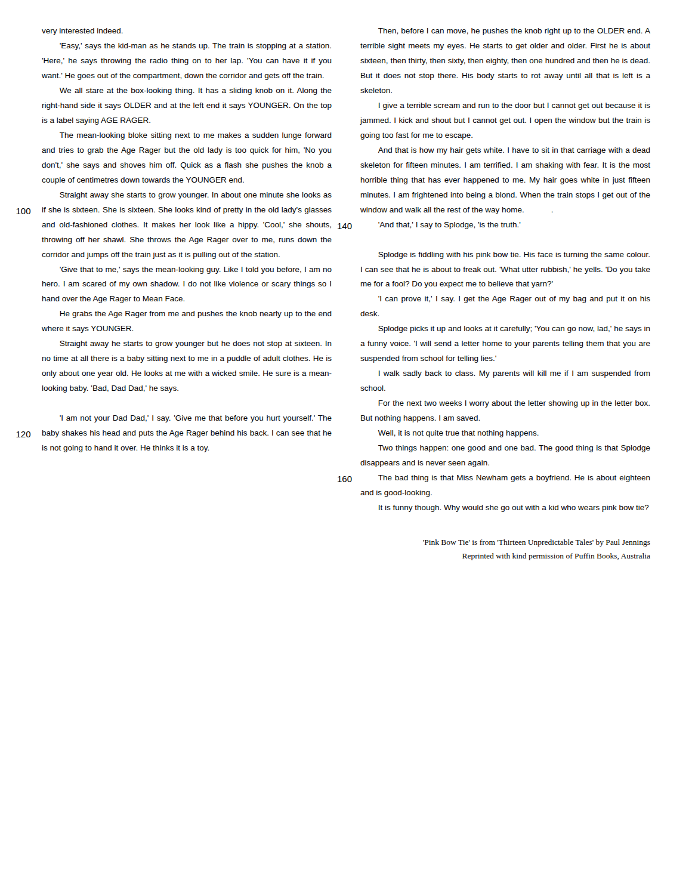very interested indeed.
'Easy,' says the kid-man as he stands up. The train is stopping at a station. 'Here,' he says throwing the radio thing on to her lap. 'You can have it if you want.' He goes out of the compartment, down the corridor and gets off the train.
We all stare at the box-looking thing. It has a sliding knob on it. Along the right-hand side it says OLDER and at the left end it says YOUNGER. On the top is a label saying AGE RAGER.
The mean-looking bloke sitting next to me makes a sudden lunge forward and tries to grab the Age Rager but the old lady is too quick for him, 'No you don't,' she says and shoves him off. Quick as a flash she pushes the knob a couple of centimetres down towards the YOUNGER end.
Straight away she starts to grow younger. In about one minute she looks as if she is sixteen. She is sixteen. She looks kind of pretty in the old lady's 100glasses and old-fashioned clothes. It makes her look like a hippy. 'Cool,' she shouts, throwing off her shawl. She throws the Age Rager over to me, runs down the corridor and jumps off the train just as it is pulling out of the station.
'Give that to me,' says the mean-looking guy. Like I told you before, I am no hero. I am scared of my own shadow. I do not like violence or scary things so I hand over the Age Rager to Mean Face.
He grabs the Age Rager from me and pushes the knob nearly up to the end where it says YOUNGER.
Straight away he starts to grow younger but he does not stop at sixteen. In no time at all there is a baby sitting next to me in a puddle of adult clothes. He is only about one year old. He looks at me with a wicked smile. He sure is a mean-looking baby. 'Bad, Dad Dad,' he says.
'I am not your Dad Dad,' I say. 'Give me that before you hurt yourself.' The baby shakes his head 120and puts the Age Rager behind his back. I can see that he is not going to hand it over. He thinks it is a toy.
Then, before I can move, he pushes the knob right up to the OLDER end. A terrible sight meets my eyes. He starts to get older and older. First he is about sixteen, then thirty, then sixty, then eighty, then one hundred and then he is dead. But it does not stop there. His body starts to rot away until all that is left is a skeleton.
I give a terrible scream and run to the door but I cannot get out because it is jammed. I kick and shout but I cannot get out. I open the window but the train is going too fast for me to escape.
And that is how my hair gets white. I have to sit in that carriage with a dead skeleton for fifteen minutes. I am terrified. I am shaking with fear. It is the most horrible thing that has ever happened to me. My hair goes white in just fifteen minutes. I am frightened into being a blond. When the train stops I get out of the window and walk all the rest of the way home. .
140'And that,' I say to Splodge, 'is the truth.'
Splodge is fiddling with his pink bow tie. His face is turning the same colour. I can see that he is about to freak out. 'What utter rubbish,' he yells. 'Do you take me for a fool? Do you expect me to believe that yarn?'
'I can prove it,' I say. I get the Age Rager out of my bag and put it on his desk.
Splodge picks it up and looks at it carefully; 'You can go now, lad,' he says in a funny voice. 'I will send a letter home to your parents telling them that you are suspended from school for telling lies.'
I walk sadly back to class. My parents will kill me if I am suspended from school.
For the next two weeks I worry about the letter showing up in the letter box. But nothing happens. I am saved.
Well, it is not quite true that nothing happens.
Two things happen: one good and one bad. The good thing is that Splodge disappears and is never seen again.
The bad thing is that Miss Newham gets a boyfriend. 160 He is about eighteen and is good-looking.
It is funny though. Why would she go out with a kid who wears pink bow tie?
'Pink Bow Tie' is from 'Thirteen Unpredictable Tales' by Paul Jennings
Reprinted with kind permission of Puffin Books, Australia